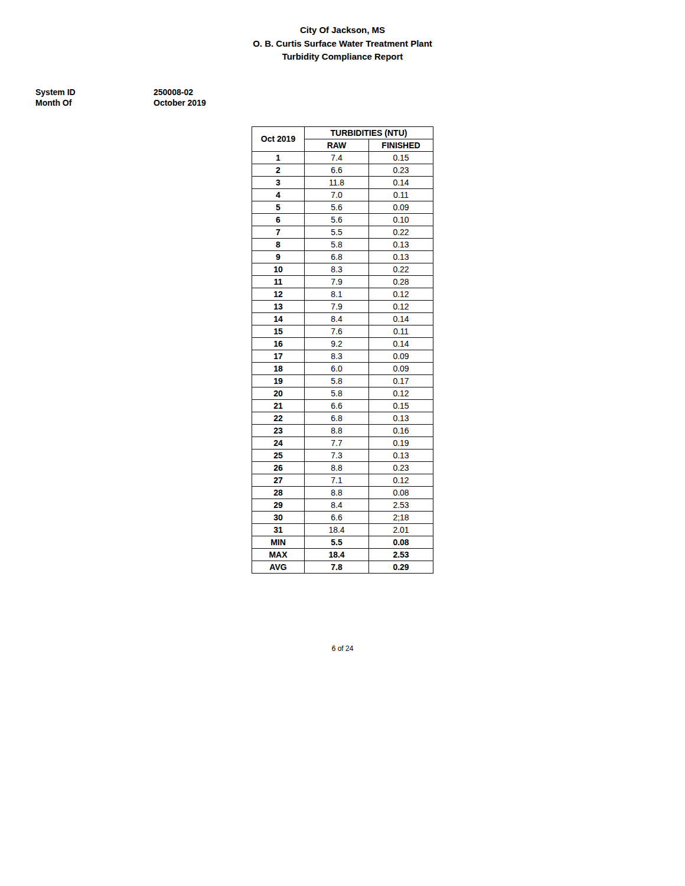City Of Jackson, MS
O. B. Curtis Surface Water Treatment Plant
Turbidity Compliance Report
| System ID | 250008-02 |
| Month Of | October 2019 |
| Oct 2019 | TURBIDITIES (NTU) |
| --- | --- |
| RAW | FINISHED |
| 1 | 7.4 | 0.15 |
| 2 | 6.6 | 0.23 |
| 3 | 11.8 | 0.14 |
| 4 | 7.0 | 0.11 |
| 5 | 5.6 | 0.09 |
| 6 | 5.6 | 0.10 |
| 7 | 5.5 | 0.22 |
| 8 | 5.8 | 0.13 |
| 9 | 6.8 | 0.13 |
| 10 | 8.3 | 0.22 |
| 11 | 7.9 | 0.28 |
| 12 | 8.1 | 0.12 |
| 13 | 7.9 | 0.12 |
| 14 | 8.4 | 0.14 |
| 15 | 7.6 | 0.11 |
| 16 | 9.2 | 0.14 |
| 17 | 8.3 | 0.09 |
| 18 | 6.0 | 0.09 |
| 19 | 5.8 | 0.17 |
| 20 | 5.8 | 0.12 |
| 21 | 6.6 | 0.15 |
| 22 | 6.8 | 0.13 |
| 23 | 8.8 | 0.16 |
| 24 | 7.7 | 0.19 |
| 25 | 7.3 | 0.13 |
| 26 | 8.8 | 0.23 |
| 27 | 7.1 | 0.12 |
| 28 | 8.8 | 0.08 |
| 29 | 8.4 | 2.53 |
| 30 | 6.6 | 2;18 |
| 31 | 18.4 | 2.01 |
| MIN | 5.5 | 0.08 |
| MAX | 18.4 | 2.53 |
| AVG | 7.8 | 0.29 |
6 of 24